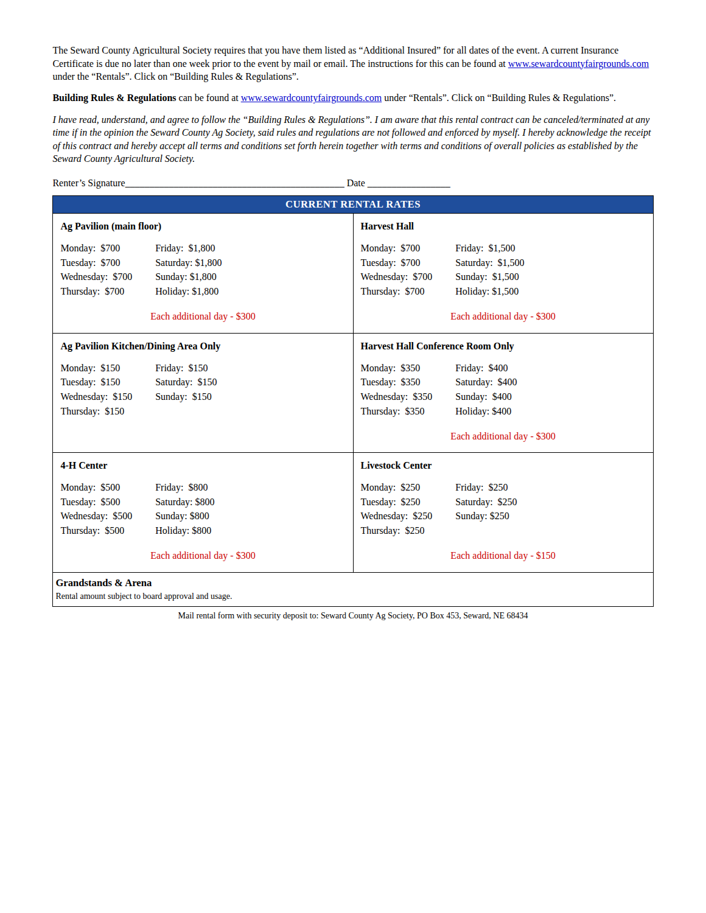The Seward County Agricultural Society requires that you have them listed as “Additional Insured” for all dates of the event. A current Insurance Certificate is due no later than one week prior to the event by mail or email. The instructions for this can be found at www.sewardcountyfairgrounds.com under the “Rentals”. Click on “Building Rules & Regulations”.
Building Rules & Regulations can be found at www.sewardcountyfairgrounds.com under “Rentals”. Click on “Building Rules & Regulations”.
I have read, understand, and agree to follow the “Building Rules & Regulations”. I am aware that this rental contract can be canceled/terminated at any time if in the opinion the Seward County Ag Society, said rules and regulations are not followed and enforced by myself. I hereby acknowledge the receipt of this contract and hereby accept all terms and conditions set forth herein together with terms and conditions of overall policies as established by the Seward County Agricultural Society.
Renter’s Signature_____________________________________________ Date _________________
| CURRENT RENTAL RATES |
| --- |
| Ag Pavilion (main floor) / Monday: $700 / Friday: $1,800 / / Tuesday: $700 / Saturday: $1,800 / / Wednesday: $700 / Sunday: $1,800 / / Thursday: $700 / Holiday: $1,800 / Each additional day - $300 | Harvest Hall / Monday: $700 / Friday: $1,500 / / Tuesday: $700 / Saturday: $1,500 / / Wednesday: $700 / Sunday: $1,500 / / Thursday: $700 / Holiday: $1,500 / Each additional day - $300 |
| Ag Pavilion Kitchen/Dining Area Only / Monday: $150 / Friday: $150 / / Tuesday: $150 / Saturday: $150 / / Wednesday: $150 / Sunday: $150 / / Thursday: $150 / / | Harvest Hall Conference Room Only / Monday: $350 / Friday: $400 / / Tuesday: $350 / Saturday: $400 / / Wednesday: $350 / Sunday: $400 / / Thursday: $350 / Holiday: $400 / Each additional day - $300 |
| 4-H Center / Monday: $500 / Friday: $800 / / Tuesday: $500 / Saturday: $800 / / Wednesday: $500 / Sunday: $800 / / Thursday: $500 / Holiday: $800 / Each additional day - $300 | Livestock Center / Monday: $250 / Friday: $250 / / Tuesday: $250 / Saturday: $250 / / Wednesday: $250 / Sunday: $250 / / Thursday: $250 / / Each additional day - $150 |
| Grandstands & Arena Rental amount subject to board approval and usage. |
Mail rental form with security deposit to: Seward County Ag Society, PO Box 453, Seward, NE 68434